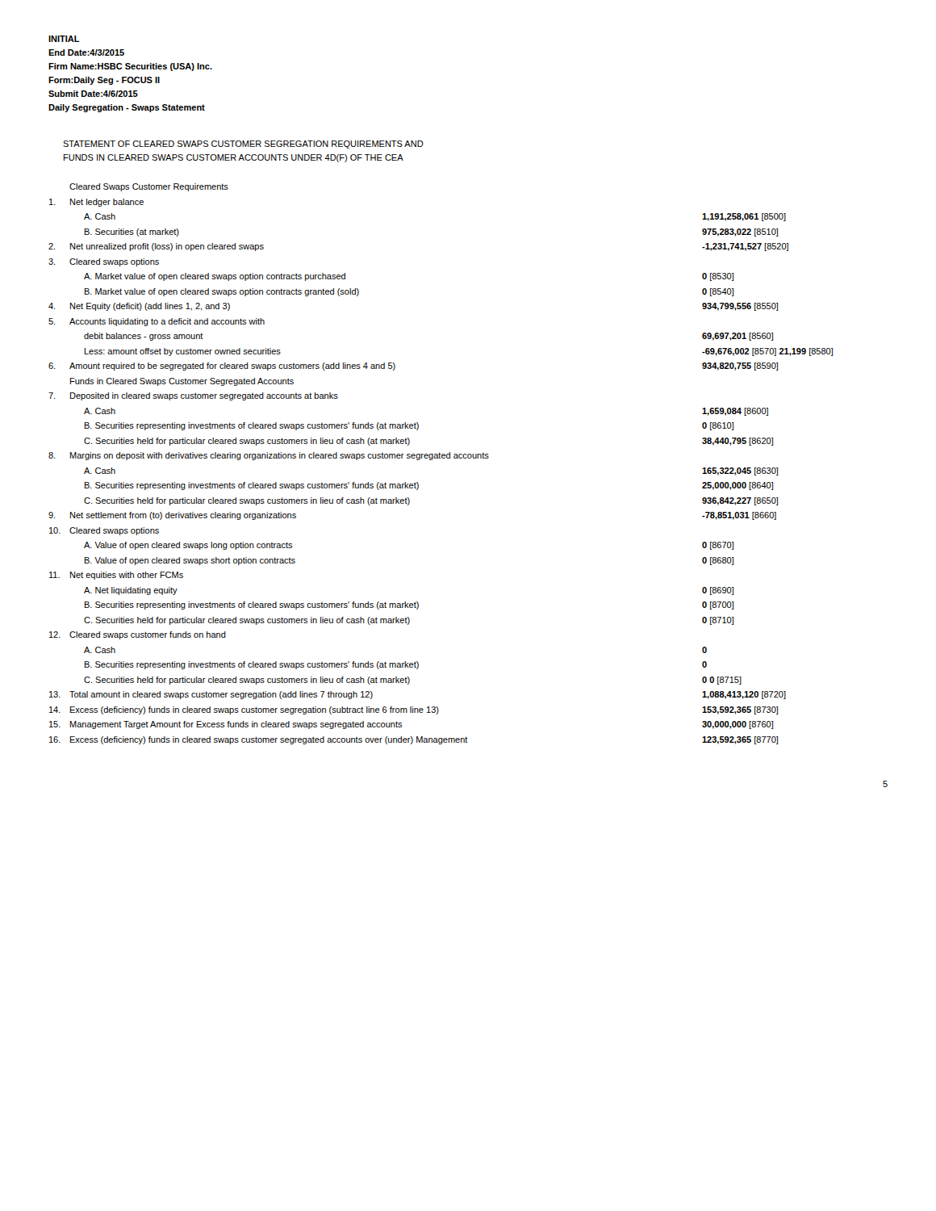INITIAL
End Date:4/3/2015
Firm Name:HSBC Securities (USA) Inc.
Form:Daily Seg - FOCUS II
Submit Date:4/6/2015
Daily Segregation - Swaps Statement
STATEMENT OF CLEARED SWAPS CUSTOMER SEGREGATION REQUIREMENTS AND
FUNDS IN CLEARED SWAPS CUSTOMER ACCOUNTS UNDER 4D(F) OF THE CEA
| | Cleared Swaps Customer Requirements | |
| 1. | Net ledger balance | |
| | A. Cash | 1,191,258,061 [8500] |
| | B. Securities (at market) | 975,283,022 [8510] |
| 2. | Net unrealized profit (loss) in open cleared swaps | -1,231,741,527 [8520] |
| 3. | Cleared swaps options | |
| | A. Market value of open cleared swaps option contracts purchased | 0 [8530] |
| | B. Market value of open cleared swaps option contracts granted (sold) | 0 [8540] |
| 4. | Net Equity (deficit) (add lines 1, 2, and 3) | 934,799,556 [8550] |
| 5. | Accounts liquidating to a deficit and accounts with | |
| | debit balances - gross amount | 69,697,201 [8560] |
| | Less: amount offset by customer owned securities | -69,676,002 [8570] 21,199 [8580] |
| 6. | Amount required to be segregated for cleared swaps customers (add lines 4 and 5) | 934,820,755 [8590] |
| | Funds in Cleared Swaps Customer Segregated Accounts | |
| 7. | Deposited in cleared swaps customer segregated accounts at banks | |
| | A. Cash | 1,659,084 [8600] |
| | B. Securities representing investments of cleared swaps customers' funds (at market) | 0 [8610] |
| | C. Securities held for particular cleared swaps customers in lieu of cash (at market) | 38,440,795 [8620] |
| 8. | Margins on deposit with derivatives clearing organizations in cleared swaps customer segregated accounts | |
| | A. Cash | 165,322,045 [8630] |
| | B. Securities representing investments of cleared swaps customers' funds (at market) | 25,000,000 [8640] |
| | C. Securities held for particular cleared swaps customers in lieu of cash (at market) | 936,842,227 [8650] |
| 9. | Net settlement from (to) derivatives clearing organizations | -78,851,031 [8660] |
| 10. | Cleared swaps options | |
| | A. Value of open cleared swaps long option contracts | 0 [8670] |
| | B. Value of open cleared swaps short option contracts | 0 [8680] |
| 11. | Net equities with other FCMs | |
| | A. Net liquidating equity | 0 [8690] |
| | B. Securities representing investments of cleared swaps customers' funds (at market) | 0 [8700] |
| | C. Securities held for particular cleared swaps customers in lieu of cash (at market) | 0 [8710] |
| 12. | Cleared swaps customer funds on hand | |
| | A. Cash | 0 |
| | B. Securities representing investments of cleared swaps customers' funds (at market) | 0 |
| | C. Securities held for particular cleared swaps customers in lieu of cash (at market) | 0 0 [8715] |
| 13. | Total amount in cleared swaps customer segregation (add lines 7 through 12) | 1,088,413,120 [8720] |
| 14. | Excess (deficiency) funds in cleared swaps customer segregation (subtract line 6 from line 13) | 153,592,365 [8730] |
| 15. | Management Target Amount for Excess funds in cleared swaps segregated accounts | 30,000,000 [8760] |
| 16. | Excess (deficiency) funds in cleared swaps customer segregated accounts over (under) Management | 123,592,365 [8770] |
5